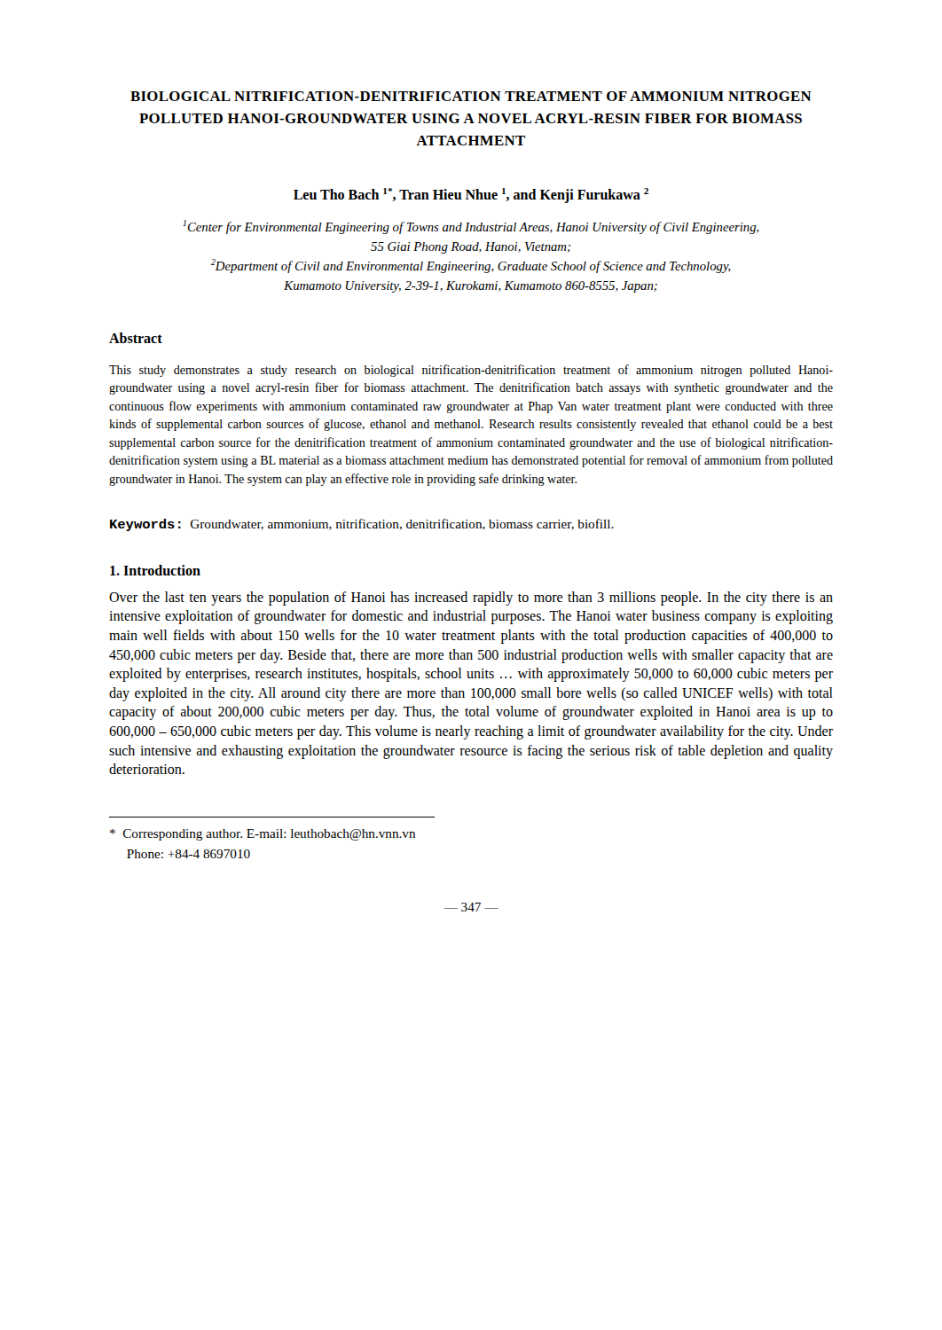Biological Nitrification-Denitrification Treatment of Ammonium Nitrogen Polluted Hanoi-Groundwater Using a Novel Acryl-Resin Fiber for Biomass Attachment
Leu Tho Bach 1*, Tran Hieu Nhue 1, and Kenji Furukawa 2
1Center for Environmental Engineering of Towns and Industrial Areas, Hanoi University of Civil Engineering,
55 Giai Phong Road, Hanoi, Vietnam;
2Department of Civil and Environmental Engineering, Graduate School of Science and Technology,
Kumamoto University, 2-39-1, Kurokami, Kumamoto 860-8555, Japan;
Abstract
This study demonstrates a study research on biological nitrification-denitrification treatment of ammonium nitrogen polluted Hanoi-groundwater using a novel acryl-resin fiber for biomass attachment. The denitrification batch assays with synthetic groundwater and the continuous flow experiments with ammonium contaminated raw groundwater at Phap Van water treatment plant were conducted with three kinds of supplemental carbon sources of glucose, ethanol and methanol. Research results consistently revealed that ethanol could be a best supplemental carbon source for the denitrification treatment of ammonium contaminated groundwater and the use of biological nitrification-denitrification system using a BL material as a biomass attachment medium has demonstrated potential for removal of ammonium from polluted groundwater in Hanoi. The system can play an effective role in providing safe drinking water.
Keywords: Groundwater, ammonium, nitrification, denitrification, biomass carrier, biofill.
1. Introduction
Over the last ten years the population of Hanoi has increased rapidly to more than 3 millions people. In the city there is an intensive exploitation of groundwater for domestic and industrial purposes. The Hanoi water business company is exploiting main well fields with about 150 wells for the 10 water treatment plants with the total production capacities of 400,000 to 450,000 cubic meters per day. Beside that, there are more than 500 industrial production wells with smaller capacity that are exploited by enterprises, research institutes, hospitals, school units … with approximately 50,000 to 60,000 cubic meters per day exploited in the city. All around city there are more than 100,000 small bore wells (so called UNICEF wells) with total capacity of about 200,000 cubic meters per day. Thus, the total volume of groundwater exploited in Hanoi area is up to 600,000 – 650,000 cubic meters per day. This volume is nearly reaching a limit of groundwater availability for the city. Under such intensive and exhausting exploitation the groundwater resource is facing the serious risk of table depletion and quality deterioration.
* Corresponding author. E-mail: leuthobach@hn.vnn.vn
Phone: +84-4 8697010
— 347 —